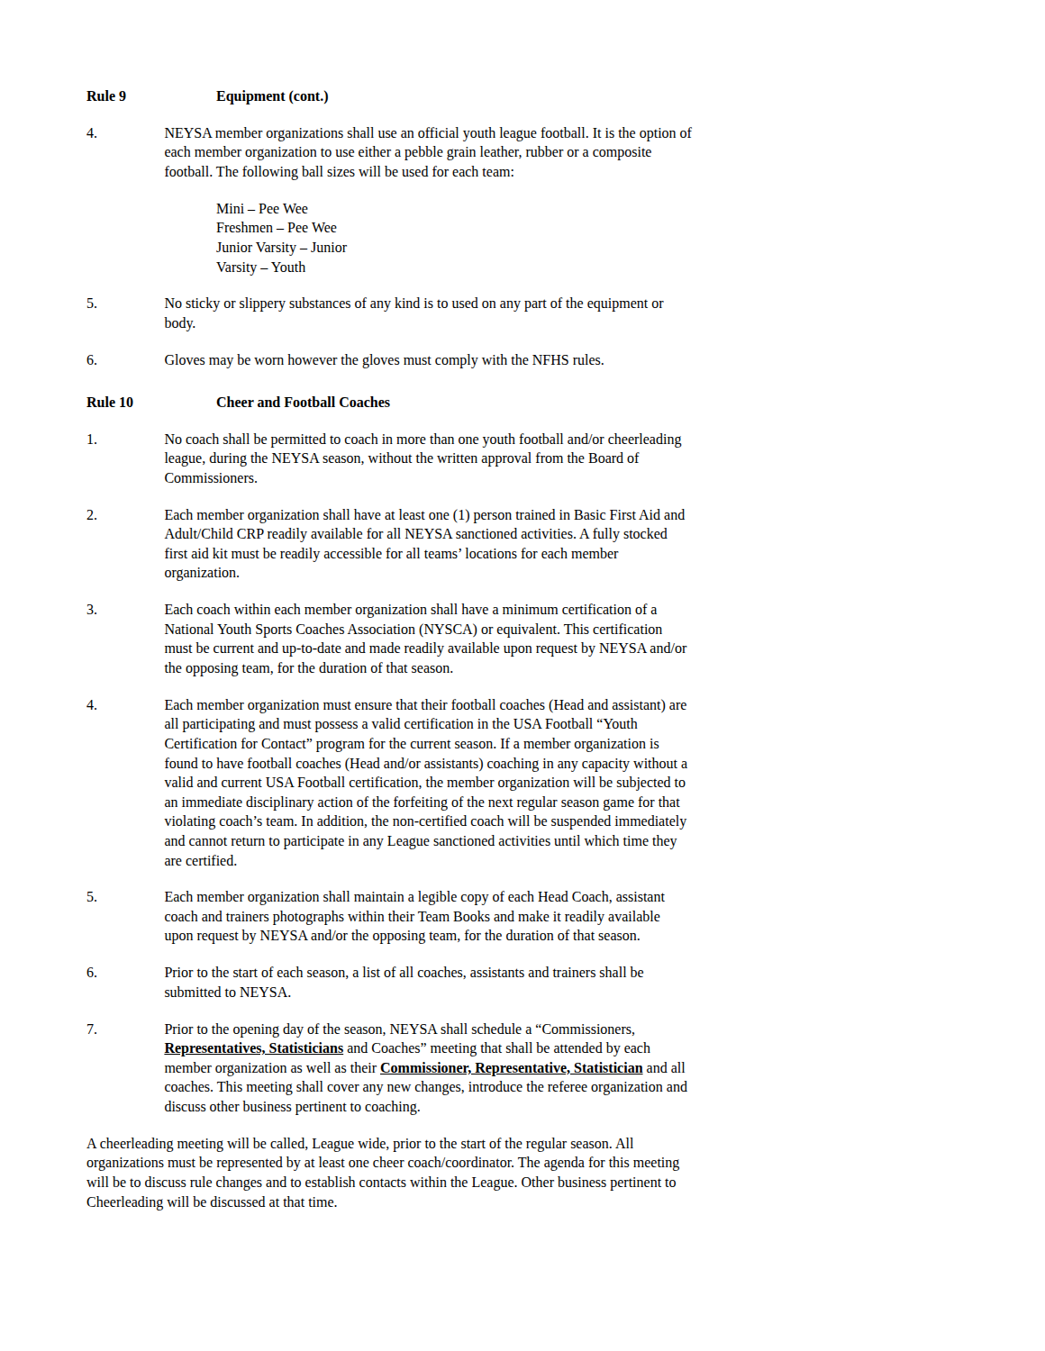Rule 9 Equipment (cont.)
4. NEYSA member organizations shall use an official youth league football. It is the option of each member organization to use either a pebble grain leather, rubber or a composite football. The following ball sizes will be used for each team:
Mini – Pee Wee
Freshmen – Pee Wee
Junior Varsity – Junior
Varsity – Youth
5. No sticky or slippery substances of any kind is to used on any part of the equipment or body.
6. Gloves may be worn however the gloves must comply with the NFHS rules.
Rule 10 Cheer and Football Coaches
1. No coach shall be permitted to coach in more than one youth football and/or cheerleading league, during the NEYSA season, without the written approval from the Board of Commissioners.
2. Each member organization shall have at least one (1) person trained in Basic First Aid and Adult/Child CRP readily available for all NEYSA sanctioned activities. A fully stocked first aid kit must be readily accessible for all teams’ locations for each member organization.
3. Each coach within each member organization shall have a minimum certification of a National Youth Sports Coaches Association (NYSCA) or equivalent. This certification must be current and up-to-date and made readily available upon request by NEYSA and/or the opposing team, for the duration of that season.
4. Each member organization must ensure that their football coaches (Head and assistant) are all participating and must possess a valid certification in the USA Football “Youth Certification for Contact” program for the current season. If a member organization is found to have football coaches (Head and/or assistants) coaching in any capacity without a valid and current USA Football certification, the member organization will be subjected to an immediate disciplinary action of the forfeiting of the next regular season game for that violating coach’s team. In addition, the non-certified coach will be suspended immediately and cannot return to participate in any League sanctioned activities until which time they are certified.
5. Each member organization shall maintain a legible copy of each Head Coach, assistant coach and trainers photographs within their Team Books and make it readily available upon request by NEYSA and/or the opposing team, for the duration of that season.
6. Prior to the start of each season, a list of all coaches, assistants and trainers shall be submitted to NEYSA.
7. Prior to the opening day of the season, NEYSA shall schedule a “Commissioners, Representatives, Statisticians and Coaches” meeting that shall be attended by each member organization as well as their Commissioner, Representative, Statistician and all coaches. This meeting shall cover any new changes, introduce the referee organization and discuss other business pertinent to coaching.
A cheerleading meeting will be called, League wide, prior to the start of the regular season. All organizations must be represented by at least one cheer coach/coordinator. The agenda for this meeting will be to discuss rule changes and to establish contacts within the League. Other business pertinent to Cheerleading will be discussed at that time.